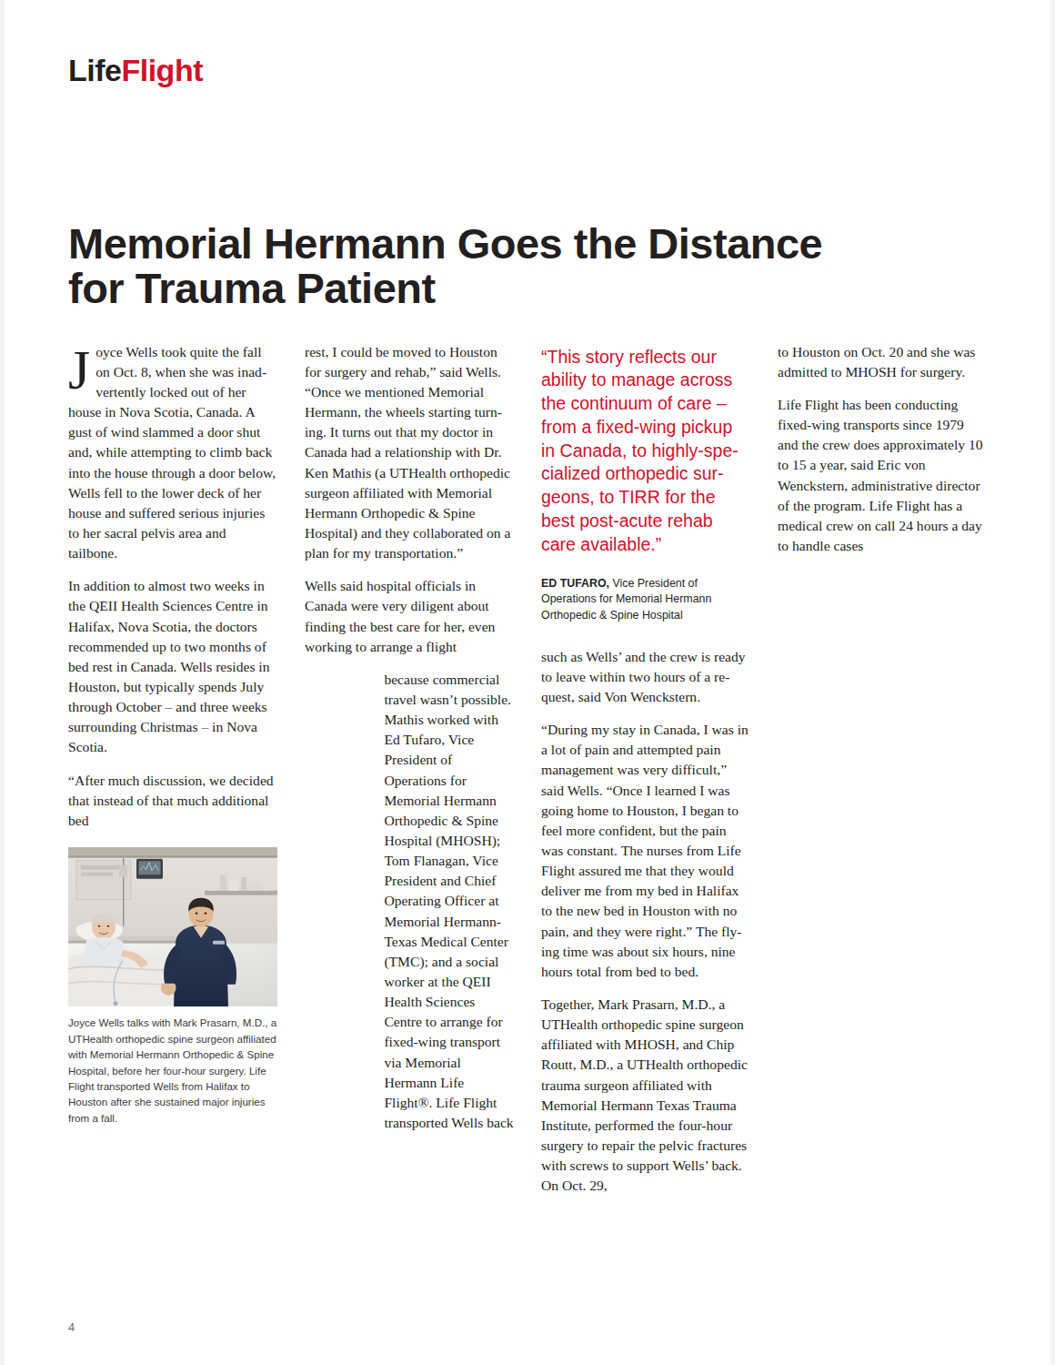Life Flight
Memorial Hermann Goes the Distance
for Trauma Patient
Joyce Wells took quite the fall on Oct. 8, when she was inadvertently locked out of her house in Nova Scotia, Canada. A gust of wind slammed a door shut and, while attempting to climb back into the house through a door below, Wells fell to the lower deck of her house and suffered serious injuries to her sacral pelvis area and tailbone.
In addition to almost two weeks in the QEII Health Sciences Centre in Halifax, Nova Scotia, the doctors recommended up to two months of bed rest in Canada. Wells resides in Houston, but typically spends July through October – and three weeks surrounding Christmas – in Nova Scotia.
“After much discussion, we decided that instead of that much additional bed
Joyce Wells talks with Mark Prasarn, M.D., a UTHealth orthopedic spine surgeon affiliated with Memorial Hermann Orthopedic & Spine Hospital, before her four-hour surgery. Life Flight transported Wells from Halifax to Houston after she sustained major injuries from a fall.
rest, I could be moved to Houston for surgery and rehab,” said Wells. “Once we mentioned Memorial Hermann, the wheels starting turning. It turns out that my doctor in Canada had a relationship with Dr. Ken Mathis (a UTHealth orthopedic surgeon affiliated with Memorial Hermann Orthopedic & Spine Hospital) and they collaborated on a plan for my transportation.”
Wells said hospital officials in Canada were very diligent about finding the best care for her, even working to arrange a flight
because commercial travel wasn’t possible. Mathis worked with Ed Tufaro, Vice President of Operations for Memorial Hermann Orthopedic & Spine Hospital (MHOSH); Tom Flanagan, Vice President and Chief Operating Officer at Memorial Hermann-Texas Medical Center (TMC); and a social worker at the QEII Health Sciences Centre to arrange for fixed-wing transport via Memorial Hermann Life Flight®. Life Flight transported Wells back
“This story reflects our ability to manage across the continuum of care – from a fixed-wing pickup in Canada, to highly-specialized orthopedic surgeons, to TIRR for the best post-acute rehab care available.”
ED TUFARO, Vice President of Operations for Memorial Hermann Orthopedic & Spine Hospital
such as Wells’ and the crew is ready to leave within two hours of a request, said Von Wenckstern.
“During my stay in Canada, I was in a lot of pain and attempted pain management was very difficult,” said Wells. “Once I learned I was going home to Houston, I began to feel more confident, but the pain was constant. The nurses from Life Flight assured me that they would deliver me from my bed in Halifax to the new bed in Houston with no pain, and they were right.” The flying time was about six hours, nine hours total from bed to bed.
Together, Mark Prasarn, M.D., a UTHealth orthopedic spine surgeon affiliated with MHOSH, and Chip Routt, M.D., a UTHealth orthopedic trauma surgeon affiliated with Memorial Hermann Texas Trauma Institute, performed the four-hour surgery to repair the pelvic fractures with screws to support Wells’ back. On Oct. 29,
to Houston on Oct. 20 and she was admitted to MHOSH for surgery.
Life Flight has been conducting fixed-wing transports since 1979 and the crew does approximately 10 to 15 a year, said Eric von Wenckstern, administrative director of the program. Life Flight has a medical crew on call 24 hours a day to handle cases
4